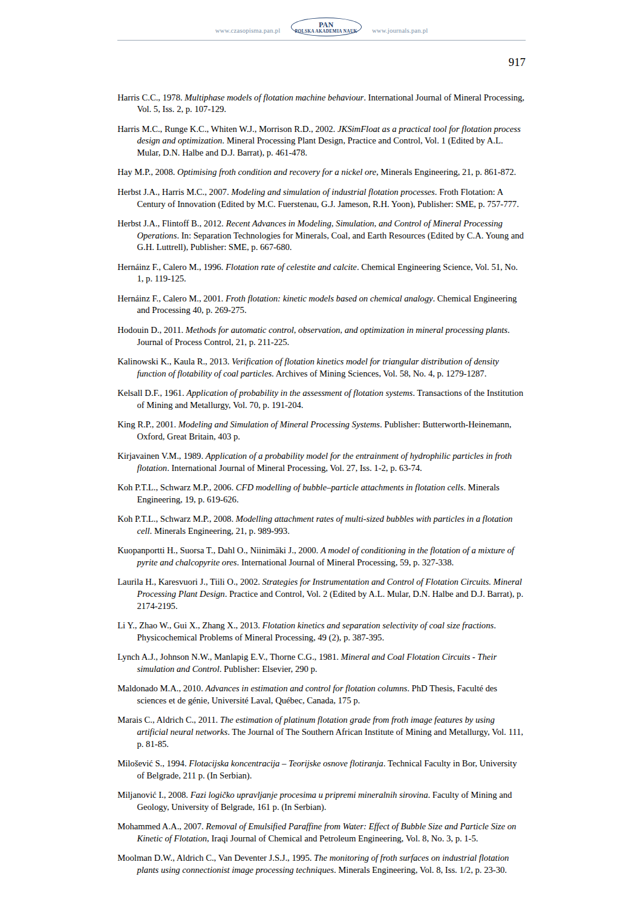www.czasopisma.pan.pl PANPOLSKA AKADEMIA NAUK www.journals.pan.pl
917
Harris C.C., 1978. Multiphase models of flotation machine behaviour. International Journal of Mineral Processing, Vol. 5, Iss. 2, p. 107-129.
Harris M.C., Runge K.C., Whiten W.J., Morrison R.D., 2002. JKSimFloat as a practical tool for flotation process design and optimization. Mineral Processing Plant Design, Practice and Control, Vol. 1 (Edited by A.L. Mular, D.N. Halbe and D.J. Barrat), p. 461-478.
Hay M.P., 2008. Optimising froth condition and recovery for a nickel ore, Minerals Engineering, 21, p. 861-872.
Herbst J.A., Harris M.C., 2007. Modeling and simulation of industrial flotation processes. Froth Flotation: A Century of Innovation (Edited by M.C. Fuerstenau, G.J. Jameson, R.H. Yoon), Publisher: SME, p. 757-777.
Herbst J.A., Flintoff B., 2012. Recent Advances in Modeling, Simulation, and Control of Mineral Processing Operations. In: Separation Technologies for Minerals, Coal, and Earth Resources (Edited by C.A. Young and G.H. Luttrell), Publisher: SME, p. 667-680.
Hernáinz F., Calero M., 1996. Flotation rate of celestite and calcite. Chemical Engineering Science, Vol. 51, No. 1, p. 119-125.
Hernáinz F., Calero M., 2001. Froth flotation: kinetic models based on chemical analogy. Chemical Engineering and Processing 40, p. 269-275.
Hodouin D., 2011. Methods for automatic control, observation, and optimization in mineral processing plants. Journal of Process Control, 21, p. 211-225.
Kalinowski K., Kaula R., 2013. Verification of flotation kinetics model for triangular distribution of density function of flotability of coal particles. Archives of Mining Sciences, Vol. 58, No. 4, p. 1279-1287.
Kelsall D.F., 1961. Application of probability in the assessment of flotation systems. Transactions of the Institution of Mining and Metallurgy, Vol. 70, p. 191-204.
King R.P., 2001. Modeling and Simulation of Mineral Processing Systems. Publisher: Butterworth-Heinemann, Oxford, Great Britain, 403 p.
Kirjavainen V.M., 1989. Application of a probability model for the entrainment of hydrophilic particles in froth flotation. International Journal of Mineral Processing, Vol. 27, Iss. 1-2, p. 63-74.
Koh P.T.L., Schwarz M.P., 2006. CFD modelling of bubble–particle attachments in flotation cells. Minerals Engineering, 19, p. 619-626.
Koh P.T.L., Schwarz M.P., 2008. Modelling attachment rates of multi-sized bubbles with particles in a flotation cell. Minerals Engineering, 21, p. 989-993.
Kuopanportti H., Suorsa T., Dahl O., Niinimäki J., 2000. A model of conditioning in the flotation of a mixture of pyrite and chalcopyrite ores. International Journal of Mineral Processing, 59, p. 327-338.
Laurila H., Karesvuori J., Tiili O., 2002. Strategies for Instrumentation and Control of Flotation Circuits. Mineral Processing Plant Design. Practice and Control, Vol. 2 (Edited by A.L. Mular, D.N. Halbe and D.J. Barrat), p. 2174-2195.
Li Y., Zhao W., Gui X., Zhang X., 2013. Flotation kinetics and separation selectivity of coal size fractions. Physicochemical Problems of Mineral Processing, 49 (2), p. 387-395.
Lynch A.J., Johnson N.W., Manlapig E.V., Thorne C.G., 1981. Mineral and Coal Flotation Circuits - Their simulation and Control. Publisher: Elsevier, 290 p.
Maldonado M.A., 2010. Advances in estimation and control for flotation columns. PhD Thesis, Faculté des sciences et de génie, Université Laval, Québec, Canada, 175 p.
Marais C., Aldrich C., 2011. The estimation of platinum flotation grade from froth image features by using artificial neural networks. The Journal of The Southern African Institute of Mining and Metallurgy, Vol. 111, p. 81-85.
Milošević S., 1994. Flotacijska koncentracija – Teorijske osnove flotiranja. Technical Faculty in Bor, University of Belgrade, 211 p. (In Serbian).
Miljanović I., 2008. Fazi logičko upravljanje procesima u pripremi mineralnih sirovina. Faculty of Mining and Geology, University of Belgrade, 161 p. (In Serbian).
Mohammed A.A., 2007. Removal of Emulsified Paraffine from Water: Effect of Bubble Size and Particle Size on Kinetic of Flotation, Iraqi Journal of Chemical and Petroleum Engineering, Vol. 8, No. 3, p. 1-5.
Moolman D.W., Aldrich C., Van Deventer J.S.J., 1995. The monitoring of froth surfaces on industrial flotation plants using connectionist image processing techniques. Minerals Engineering, Vol. 8, Iss. 1/2, p. 23-30.